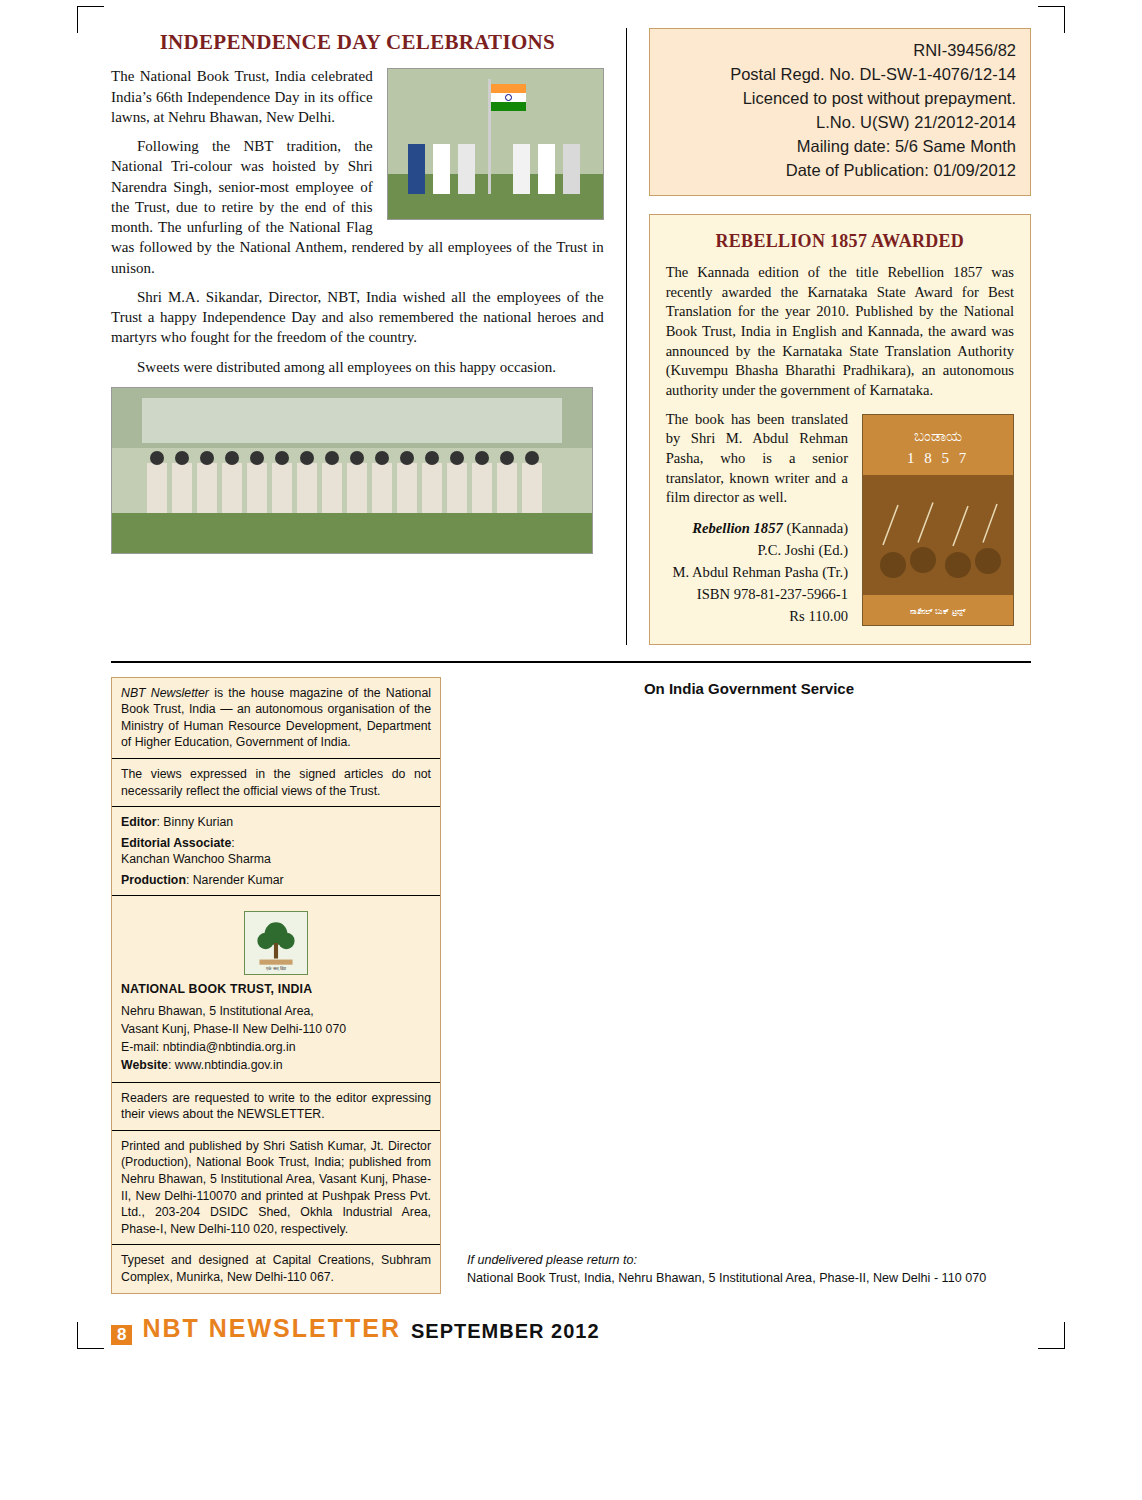INDEPENDENCE DAY CELEBRATIONS
The National Book Trust, India celebrated India’s 66th Independence Day in its office lawns, at Nehru Bhawan, New Delhi.
Following the NBT tradition, the National Tri-colour was hoisted by Shri Narendra Singh, senior-most employee of the Trust, due to retire by the end of this month. The unfurling of the National Flag was followed by the National Anthem, rendered by all employees of the Trust in unison.
Shri M.A. Sikandar, Director, NBT, India wished all the employees of the Trust a happy Independence Day and also remembered the national heroes and martyrs who fought for the freedom of the country.
Sweets were distributed among all employees on this happy occasion.
RNI-39456/82
Postal Regd. No. DL-SW-1-4076/12-14
Licenced to post without prepayment.
L.No. U(SW) 21/2012-2014
Mailing date: 5/6 Same Month
Date of Publication: 01/09/2012
REBELLION 1857 AWARDED
The Kannada edition of the title Rebellion 1857 was recently awarded the Karnataka State Award for Best Translation for the year 2010. Published by the National Book Trust, India in English and Kannada, the award was announced by the Karnataka State Translation Authority (Kuvempu Bhasha Bharathi Pradhikara), an autonomous authority under the government of Karnataka.
The book has been translated by Shri M. Abdul Rehman Pasha, who is a senior translator, known writer and a film director as well.
Rebellion 1857 (Kannada)
P.C. Joshi (Ed.)
M. Abdul Rehman Pasha (Tr.)
ISBN 978-81-237-5966-1
Rs 110.00
NBT Newsletter is the house magazine of the National Book Trust, India — an autonomous organisation of the Ministry of Human Resource Development, Department of Higher Education, Government of India.
The views expressed in the signed articles do not necessarily reflect the official views of the Trust.
Editor: Binny Kurian
Editorial Associate:
Kanchan Wanchoo Sharma
Production: Narender Kumar
NATIONAL BOOK TRUST, INDIA
Nehru Bhawan, 5 Institutional Area,
Vasant Kunj, Phase-II New Delhi-110 070
E-mail: nbtindia@nbtindia.org.in
Website: www.nbtindia.gov.in
Readers are requested to write to the editor expressing their views about the NEWSLETTER.
Printed and published by Shri Satish Kumar, Jt. Director (Production), National Book Trust, India; published from Nehru Bhawan, 5 Institutional Area, Vasant Kunj, Phase-II, New Delhi-110070 and printed at Pushpak Press Pvt. Ltd., 203-204 DSIDC Shed, Okhla Industrial Area, Phase-I, New Delhi-110 020, respectively.
Typeset and designed at Capital Creations, Subhram Complex, Munirka, New Delhi-110 067.
On India Government Service
If undelivered please return to:
National Book Trust, India, Nehru Bhawan, 5 Institutional Area, Phase-II, New Delhi - 110 070
8 NBT NEWSLETTER SEPTEMBER 2012